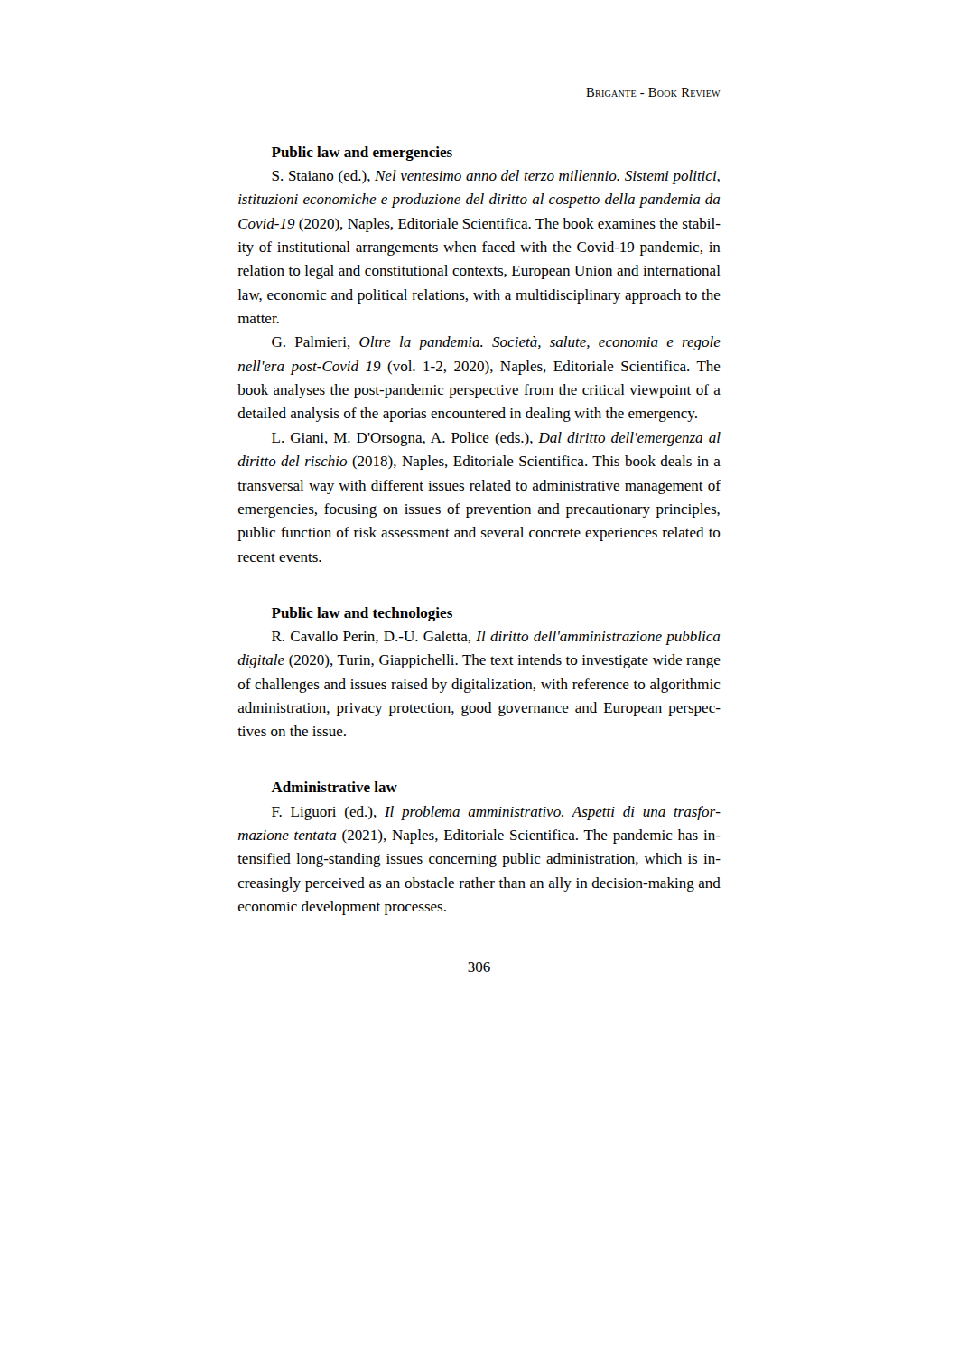Brigante - Book Review
Public law and emergencies
S. Staiano (ed.), Nel ventesimo anno del terzo millennio. Sistemi politici, istituzioni economiche e produzione del diritto al cospetto della pandemia da Covid-19 (2020), Naples, Editoriale Scientifica. The book examines the stability of institutional arrangements when faced with the Covid-19 pandemic, in relation to legal and constitutional contexts, European Union and international law, economic and political relations, with a multidisciplinary approach to the matter.
G. Palmieri, Oltre la pandemia. Società, salute, economia e regole nell'era post-Covid 19 (vol. 1-2, 2020), Naples, Editoriale Scientifica. The book analyses the post-pandemic perspective from the critical viewpoint of a detailed analysis of the aporias encountered in dealing with the emergency.
L. Giani, M. D'Orsogna, A. Police (eds.), Dal diritto dell'emergenza al diritto del rischio (2018), Naples, Editoriale Scientifica. This book deals in a transversal way with different issues related to administrative management of emergencies, focusing on issues of prevention and precautionary principles, public function of risk assessment and several concrete experiences related to recent events.
Public law and technologies
R. Cavallo Perin, D.-U. Galetta, Il diritto dell'amministrazione pubblica digitale (2020), Turin, Giappichelli. The text intends to investigate wide range of challenges and issues raised by digitalization, with reference to algorithmic administration, privacy protection, good governance and European perspectives on the issue.
Administrative law
F. Liguori (ed.), Il problema amministrativo. Aspetti di una trasformazione tentata (2021), Naples, Editoriale Scientifica. The pandemic has intensified long-standing issues concerning public administration, which is increasingly perceived as an obstacle rather than an ally in decision-making and economic development processes.
306